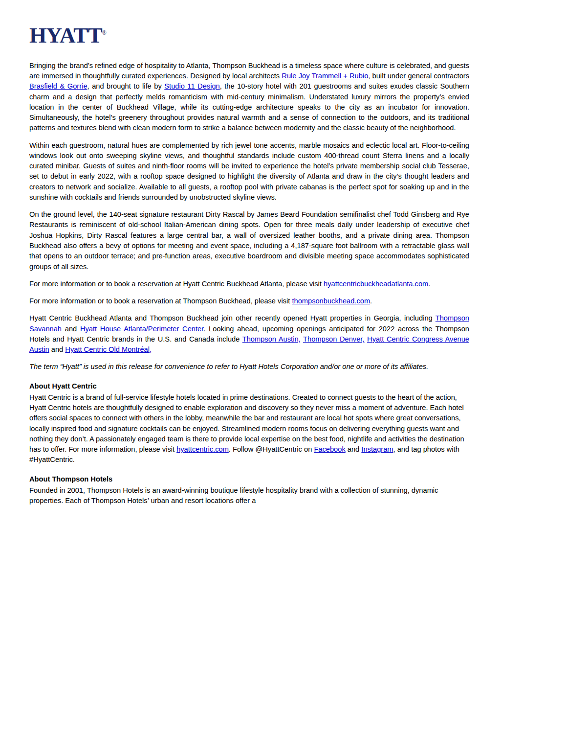HYATT®
Bringing the brand’s refined edge of hospitality to Atlanta, Thompson Buckhead is a timeless space where culture is celebrated, and guests are immersed in thoughtfully curated experiences. Designed by local architects Rule Joy Trammell + Rubio, built under general contractors Brasfield & Gorrie, and brought to life by Studio 11 Design, the 10-story hotel with 201 guestrooms and suites exudes classic Southern charm and a design that perfectly melds romanticism with mid-century minimalism. Understated luxury mirrors the property’s envied location in the center of Buckhead Village, while its cutting-edge architecture speaks to the city as an incubator for innovation. Simultaneously, the hotel’s greenery throughout provides natural warmth and a sense of connection to the outdoors, and its traditional patterns and textures blend with clean modern form to strike a balance between modernity and the classic beauty of the neighborhood.
Within each guestroom, natural hues are complemented by rich jewel tone accents, marble mosaics and eclectic local art. Floor-to-ceiling windows look out onto sweeping skyline views, and thoughtful standards include custom 400-thread count Sferra linens and a locally curated minibar. Guests of suites and ninth-floor rooms will be invited to experience the hotel’s private membership social club Tesserae, set to debut in early 2022, with a rooftop space designed to highlight the diversity of Atlanta and draw in the city’s thought leaders and creators to network and socialize. Available to all guests, a rooftop pool with private cabanas is the perfect spot for soaking up and in the sunshine with cocktails and friends surrounded by unobstructed skyline views.
On the ground level, the 140-seat signature restaurant Dirty Rascal by James Beard Foundation semifinalist chef Todd Ginsberg and Rye Restaurants is reminiscent of old-school Italian-American dining spots. Open for three meals daily under leadership of executive chef Joshua Hopkins, Dirty Rascal features a large central bar, a wall of oversized leather booths, and a private dining area. Thompson Buckhead also offers a bevy of options for meeting and event space, including a 4,187-square foot ballroom with a retractable glass wall that opens to an outdoor terrace; and pre-function areas, executive boardroom and divisible meeting space accommodates sophisticated groups of all sizes.
For more information or to book a reservation at Hyatt Centric Buckhead Atlanta, please visit hyattcentricbuckheadatlanta.com.
For more information or to book a reservation at Thompson Buckhead, please visit thompsonbuckhead.com.
Hyatt Centric Buckhead Atlanta and Thompson Buckhead join other recently opened Hyatt properties in Georgia, including Thompson Savannah and Hyatt House Atlanta/Perimeter Center. Looking ahead, upcoming openings anticipated for 2022 across the Thompson Hotels and Hyatt Centric brands in the U.S. and Canada include Thompson Austin, Thompson Denver, Hyatt Centric Congress Avenue Austin and Hyatt Centric Old Montréal,
The term “Hyatt” is used in this release for convenience to refer to Hyatt Hotels Corporation and/or one or more of its affiliates.
About Hyatt Centric
Hyatt Centric is a brand of full-service lifestyle hotels located in prime destinations. Created to connect guests to the heart of the action, Hyatt Centric hotels are thoughtfully designed to enable exploration and discovery so they never miss a moment of adventure. Each hotel offers social spaces to connect with others in the lobby, meanwhile the bar and restaurant are local hot spots where great conversations, locally inspired food and signature cocktails can be enjoyed. Streamlined modern rooms focus on delivering everything guests want and nothing they don’t. A passionately engaged team is there to provide local expertise on the best food, nightlife and activities the destination has to offer. For more information, please visit hyattcentric.com. Follow @HyattCentric on Facebook and Instagram, and tag photos with #HyattCentric.
About Thompson Hotels
Founded in 2001, Thompson Hotels is an award-winning boutique lifestyle hospitality brand with a collection of stunning, dynamic properties. Each of Thompson Hotels’ urban and resort locations offer a